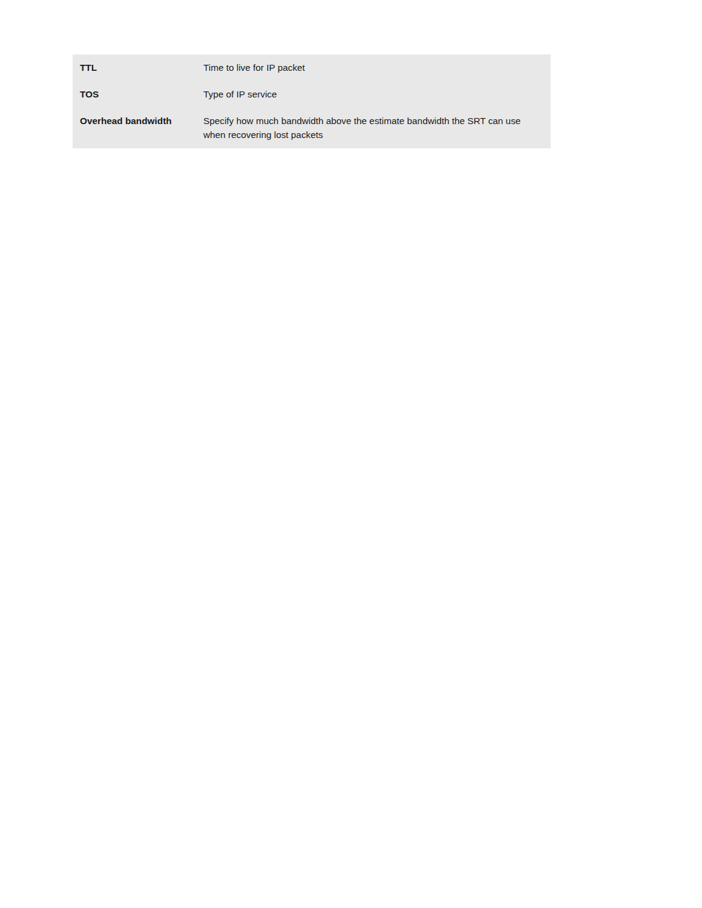| TTL | Time to live for IP packet |
| TOS | Type of IP service |
| Overhead bandwidth | Specify how much bandwidth above the estimate bandwidth the SRT can use when recovering lost packets |